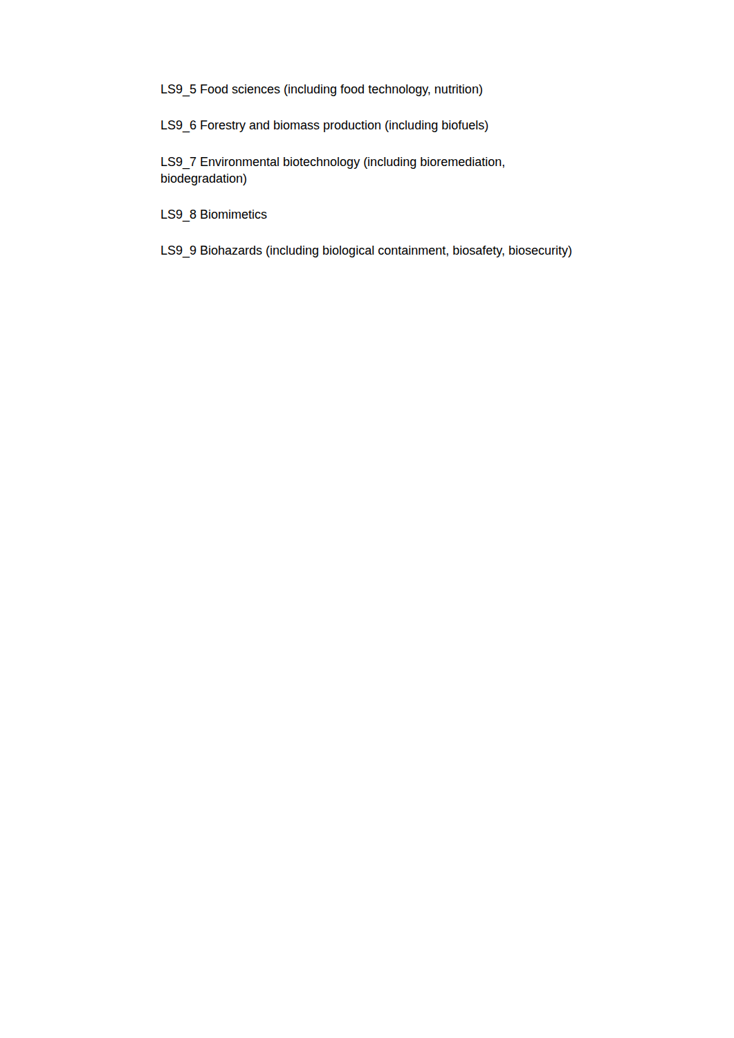LS9_5 Food sciences (including food technology, nutrition)
LS9_6 Forestry and biomass production (including biofuels)
LS9_7 Environmental biotechnology (including bioremediation, biodegradation)
LS9_8 Biomimetics
LS9_9 Biohazards (including biological containment, biosafety, biosecurity)